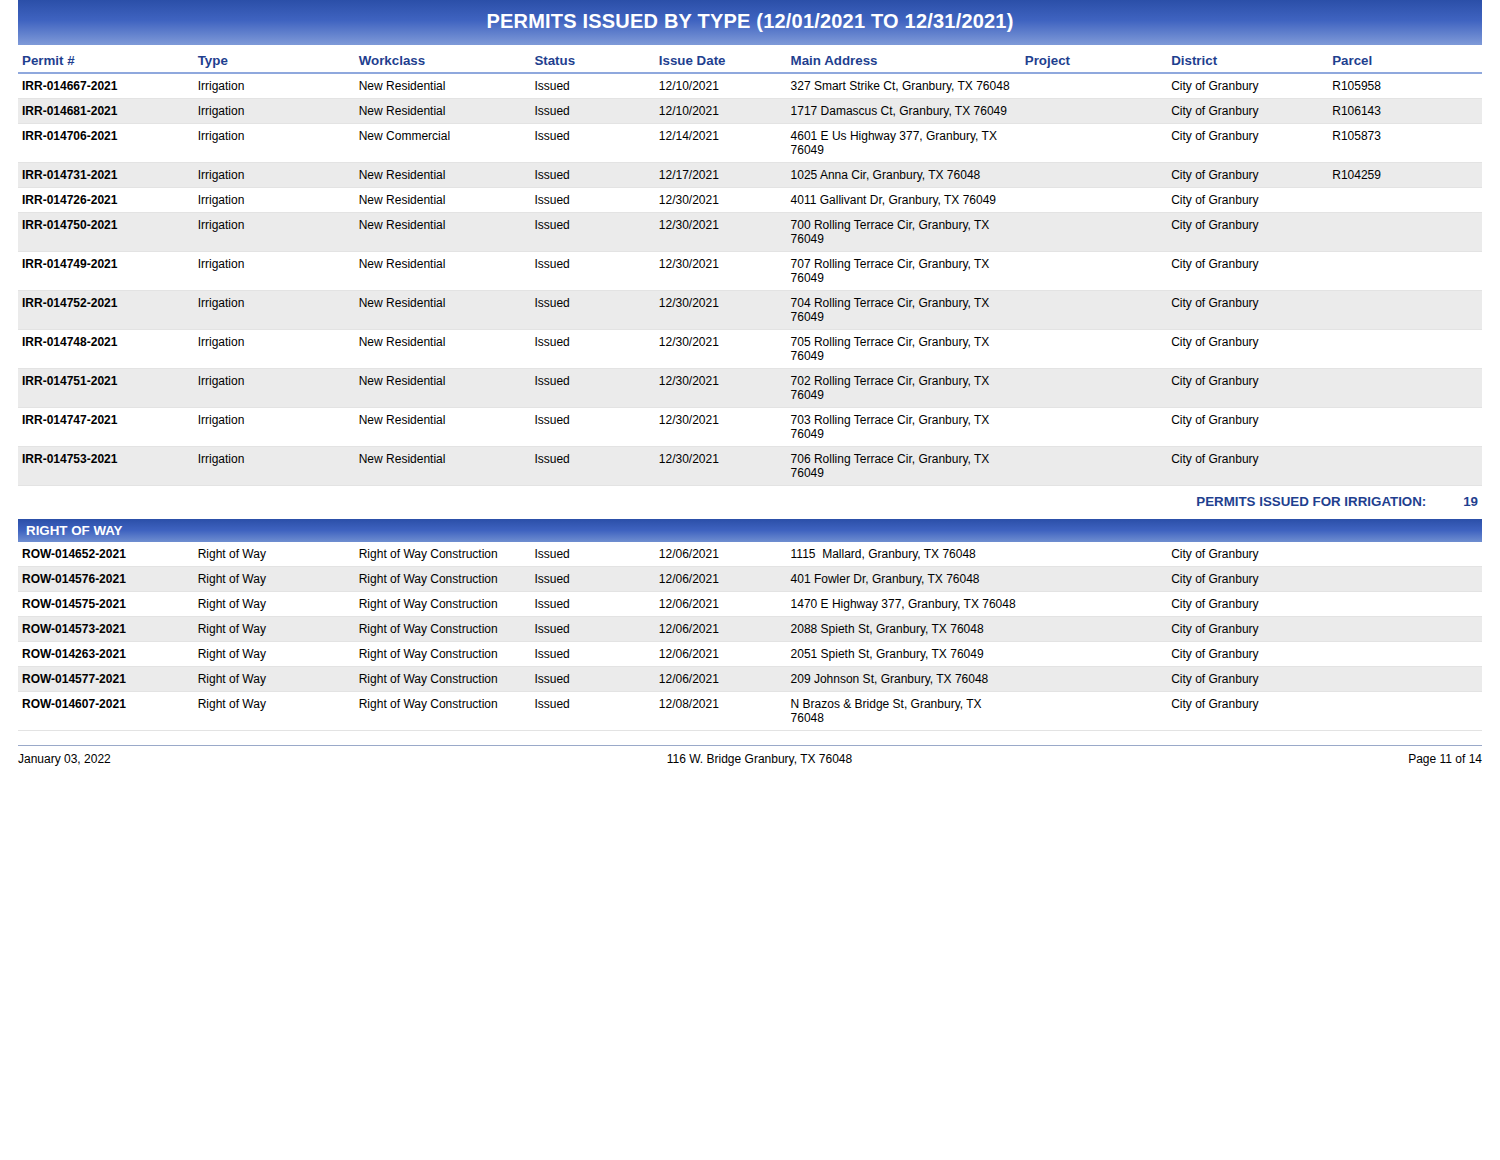PERMITS ISSUED BY TYPE (12/01/2021 TO 12/31/2021)
| Permit # | Type | Workclass | Status | Issue Date | Main Address | Project | District | Parcel |
| --- | --- | --- | --- | --- | --- | --- | --- | --- |
| IRR-014667-2021 | Irrigation | New Residential | Issued | 12/10/2021 | 327 Smart Strike Ct, Granbury, TX 76048 | | City of Granbury | R105958 |
| IRR-014681-2021 | Irrigation | New Residential | Issued | 12/10/2021 | 1717 Damascus Ct, Granbury, TX 76049 | | City of Granbury | R106143 |
| IRR-014706-2021 | Irrigation | New Commercial | Issued | 12/14/2021 | 4601 E Us Highway 377, Granbury, TX 76049 | | City of Granbury | R105873 |
| IRR-014731-2021 | Irrigation | New Residential | Issued | 12/17/2021 | 1025 Anna Cir, Granbury, TX 76048 | | City of Granbury | R104259 |
| IRR-014726-2021 | Irrigation | New Residential | Issued | 12/30/2021 | 4011 Gallivant Dr, Granbury, TX 76049 | | City of Granbury | |
| IRR-014750-2021 | Irrigation | New Residential | Issued | 12/30/2021 | 700 Rolling Terrace Cir, Granbury, TX 76049 | | City of Granbury | |
| IRR-014749-2021 | Irrigation | New Residential | Issued | 12/30/2021 | 707 Rolling Terrace Cir, Granbury, TX 76049 | | City of Granbury | |
| IRR-014752-2021 | Irrigation | New Residential | Issued | 12/30/2021 | 704 Rolling Terrace Cir, Granbury, TX 76049 | | City of Granbury | |
| IRR-014748-2021 | Irrigation | New Residential | Issued | 12/30/2021 | 705 Rolling Terrace Cir, Granbury, TX 76049 | | City of Granbury | |
| IRR-014751-2021 | Irrigation | New Residential | Issued | 12/30/2021 | 702 Rolling Terrace Cir, Granbury, TX 76049 | | City of Granbury | |
| IRR-014747-2021 | Irrigation | New Residential | Issued | 12/30/2021 | 703 Rolling Terrace Cir, Granbury, TX 76049 | | City of Granbury | |
| IRR-014753-2021 | Irrigation | New Residential | Issued | 12/30/2021 | 706 Rolling Terrace Cir, Granbury, TX 76049 | | City of Granbury | |
PERMITS ISSUED FOR IRRIGATION: 19
RIGHT OF WAY
| ROW-014652-2021 | Right of Way | Right of Way Construction | Issued | 12/06/2021 | 1115 Mallard, Granbury, TX 76048 | | City of Granbury | |
| ROW-014576-2021 | Right of Way | Right of Way Construction | Issued | 12/06/2021 | 401 Fowler Dr, Granbury, TX 76048 | | City of Granbury | |
| ROW-014575-2021 | Right of Way | Right of Way Construction | Issued | 12/06/2021 | 1470 E Highway 377, Granbury, TX 76048 | | City of Granbury | |
| ROW-014573-2021 | Right of Way | Right of Way Construction | Issued | 12/06/2021 | 2088 Spieth St, Granbury, TX 76048 | | City of Granbury | |
| ROW-014263-2021 | Right of Way | Right of Way Construction | Issued | 12/06/2021 | 2051 Spieth St, Granbury, TX 76049 | | City of Granbury | |
| ROW-014577-2021 | Right of Way | Right of Way Construction | Issued | 12/06/2021 | 209 Johnson St, Granbury, TX 76048 | | City of Granbury | |
| ROW-014607-2021 | Right of Way | Right of Way Construction | Issued | 12/08/2021 | N Brazos & Bridge St, Granbury, TX 76048 | | City of Granbury | |
January 03, 2022
116 W. Bridge Granbury, TX 76048
Page 11 of 14